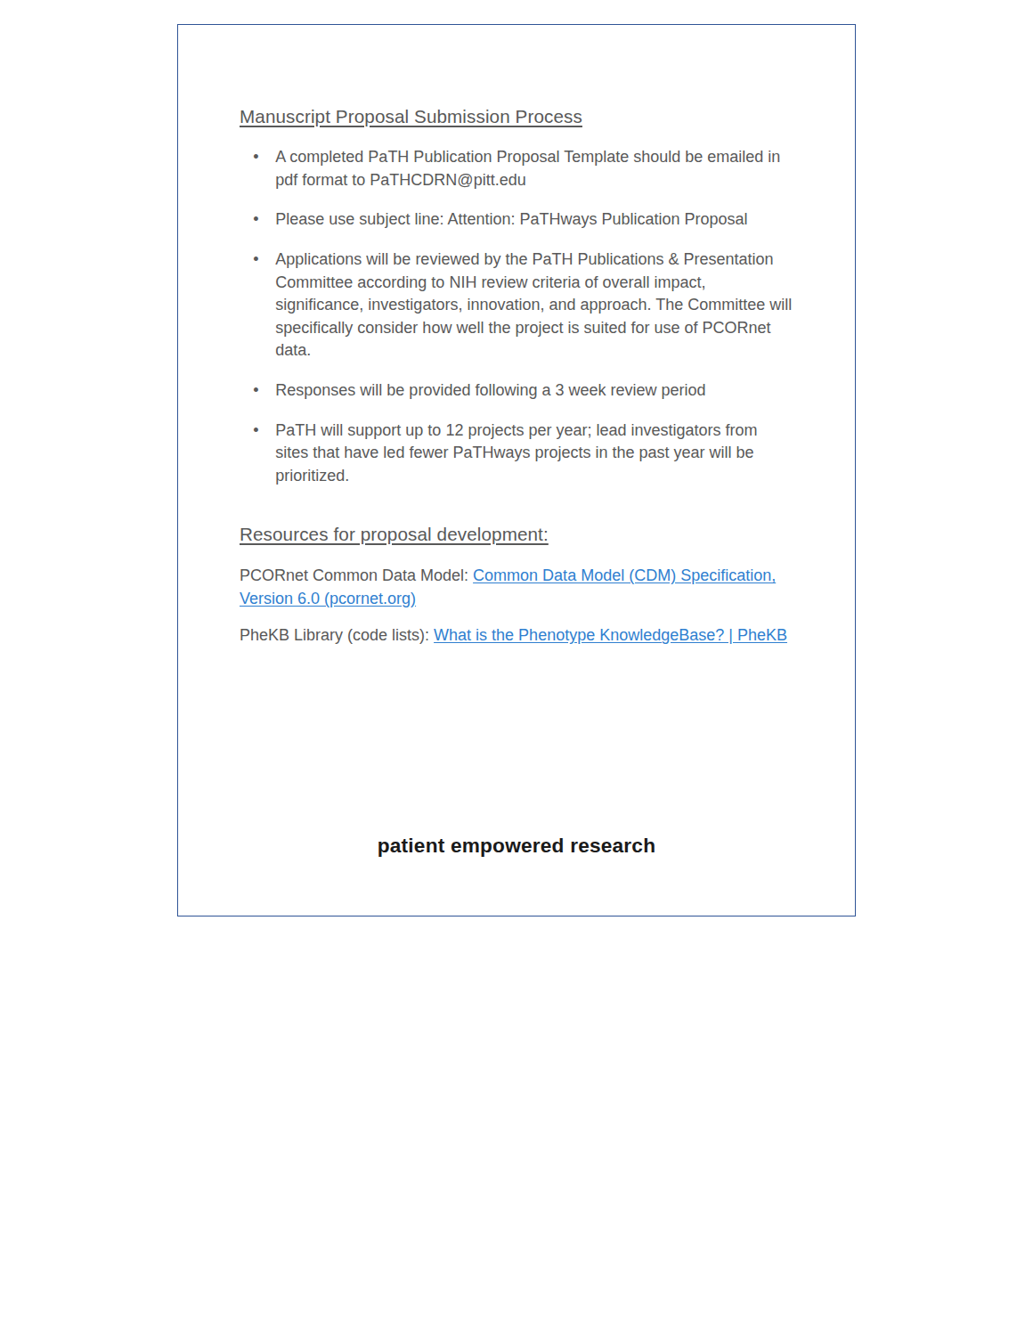Manuscript Proposal Submission Process
A completed PaTH Publication Proposal Template should be emailed in pdf format to PaTHCDRN@pitt.edu
Please use subject line: Attention: PaTHways Publication Proposal
Applications will be reviewed by the PaTH Publications & Presentation Committee according to NIH review criteria of overall impact, significance, investigators, innovation, and approach. The Committee will specifically consider how well the project is suited for use of PCORnet data.
Responses will be provided following a 3 week review period
PaTH will support up to 12 projects per year; lead investigators from sites that have led fewer PaTHways projects in the past year will be prioritized.
Resources for proposal development:
PCORnet Common Data Model: Common Data Model (CDM) Specification, Version 6.0 (pcornet.org)
PheKB Library (code lists): What is the Phenotype KnowledgeBase? | PheKB
patient empowered research